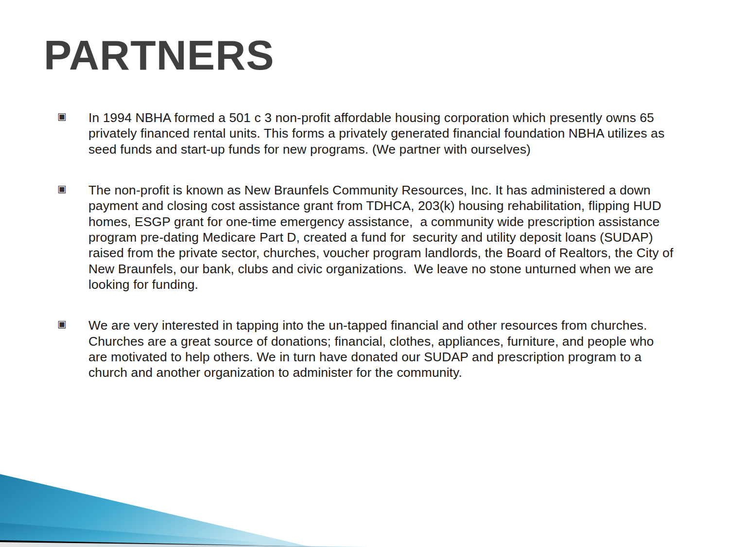PARTNERS
In 1994 NBHA formed a 501 c 3 non-profit affordable housing corporation which presently owns 65 privately financed rental units. This forms a privately generated financial foundation NBHA utilizes as seed funds and start-up funds for new programs. (We partner with ourselves)
The non-profit is known as New Braunfels Community Resources, Inc. It has administered a down payment and closing cost assistance grant from TDHCA, 203(k) housing rehabilitation, flipping HUD homes, ESGP grant for one-time emergency assistance, a community wide prescription assistance program pre-dating Medicare Part D, created a fund for security and utility deposit loans (SUDAP) raised from the private sector, churches, voucher program landlords, the Board of Realtors, the City of New Braunfels, our bank, clubs and civic organizations. We leave no stone unturned when we are looking for funding.
We are very interested in tapping into the un-tapped financial and other resources from churches. Churches are a great source of donations; financial, clothes, appliances, furniture, and people who are motivated to help others. We in turn have donated our SUDAP and prescription program to a church and another organization to administer for the community.